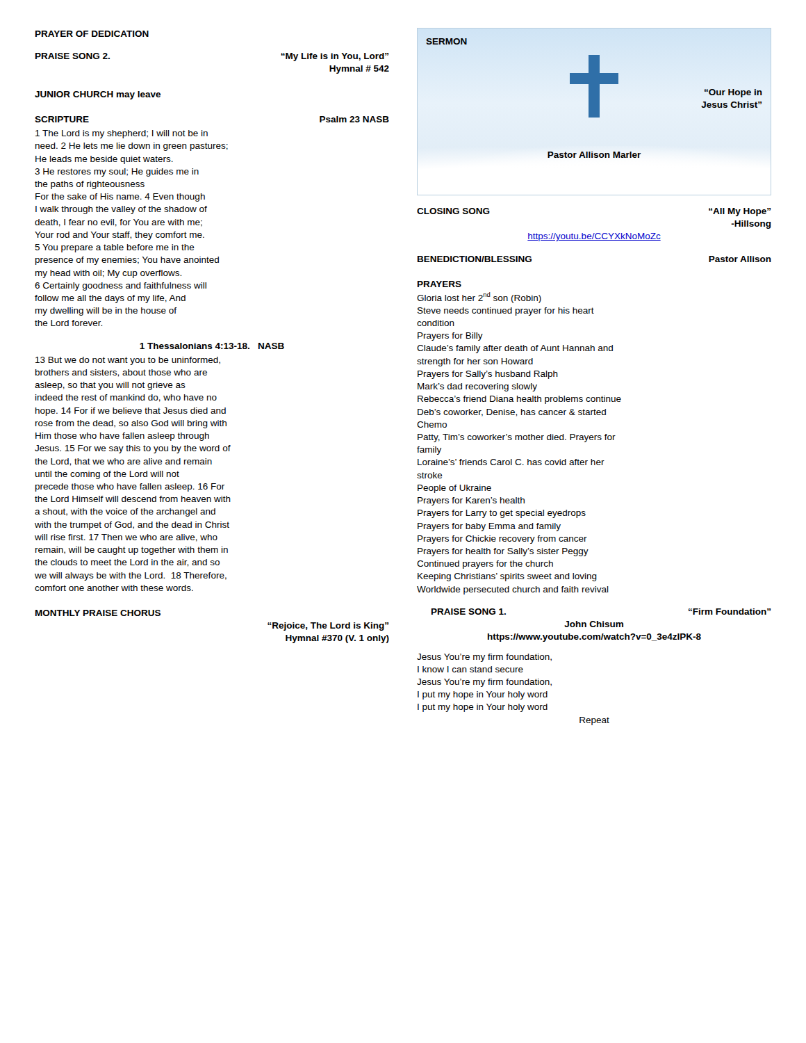PRAYER OF DEDICATION
PRAISE SONG 2. “My Life is in You, Lord”
Hymnal # 542
JUNIOR CHURCH may leave
SCRIPTURE Psalm 23 NASB
1 The Lord is my shepherd; I will not be in
need. 2 He lets me lie down in green pastures;
He leads me beside quiet waters.
3 He restores my soul; He guides me in
the paths of righteousness
For the sake of His name. 4 Even though
I walk through the valley of the shadow of
death, I fear no evil, for You are with me;
Your rod and Your staff, they comfort me.
5 You prepare a table before me in the
presence of my enemies; You have anointed
my head with oil; My cup overflows.
6 Certainly goodness and faithfulness will
follow me all the days of my life, And
my dwelling will be in the house of
the Lord forever.
1 Thessalonians 4:13-18. NASB
13 But we do not want you to be uninformed,
brothers and sisters, about those who are
asleep, so that you will not grieve as
indeed the rest of mankind do, who have no
hope. 14 For if we believe that Jesus died and
rose from the dead, so also God will bring with
Him those who have fallen asleep through
Jesus. 15 For we say this to you by the word of
the Lord, that we who are alive and remain
until the coming of the Lord will not
precede those who have fallen asleep. 16 For
the Lord Himself will descend from heaven with
a shout, with the voice of the archangel and
with the trumpet of God, and the dead in Christ
will rise first. 17 Then we who are alive, who
remain, will be caught up together with them in
the clouds to meet the Lord in the air, and so
we will always be with the Lord. 18 Therefore,
comfort one another with these words.
MONTHLY PRAISE CHORUS
“Rejoice, The Lord is King”
Hymnal #370 (V. 1 only)
SERMON
“Our Hope in
Jesus Christ”
Pastor Allison Marler
CLOSING SONG “All My Hope”
-Hillsong
https://youtu.be/CCYXkNoMoZc
BENEDICTION/BLESSING Pastor Allison
PRAYERS
Gloria lost her 2nd son (Robin)
Steve needs continued prayer for his heart
condition
Prayers for Billy
Claude’s family after death of Aunt Hannah and
strength for her son Howard
Prayers for Sally’s husband Ralph
Mark’s dad recovering slowly
Rebecca’s friend Diana health problems continue
Deb’s coworker, Denise, has cancer & started
Chemo
Patty, Tim’s coworker’s mother died. Prayers for
family
Loraine’s’ friends Carol C. has covid after her
stroke
People of Ukraine
Prayers for Karen’s health
Prayers for Larry to get special eyedrops
Prayers for baby Emma and family
Prayers for Chickie recovery from cancer
Prayers for health for Sally’s sister Peggy
Continued prayers for the church
Keeping Christians’ spirits sweet and loving
Worldwide persecuted church and faith revival
PRAISE SONG 1. “Firm Foundation”
John Chisum
https://www.youtube.com/watch?v=0_3e4zIPK-8
Jesus You’re my firm foundation,
I know I can stand secure
Jesus You’re my firm foundation,
I put my hope in Your holy word
I put my hope in Your holy word
Repeat